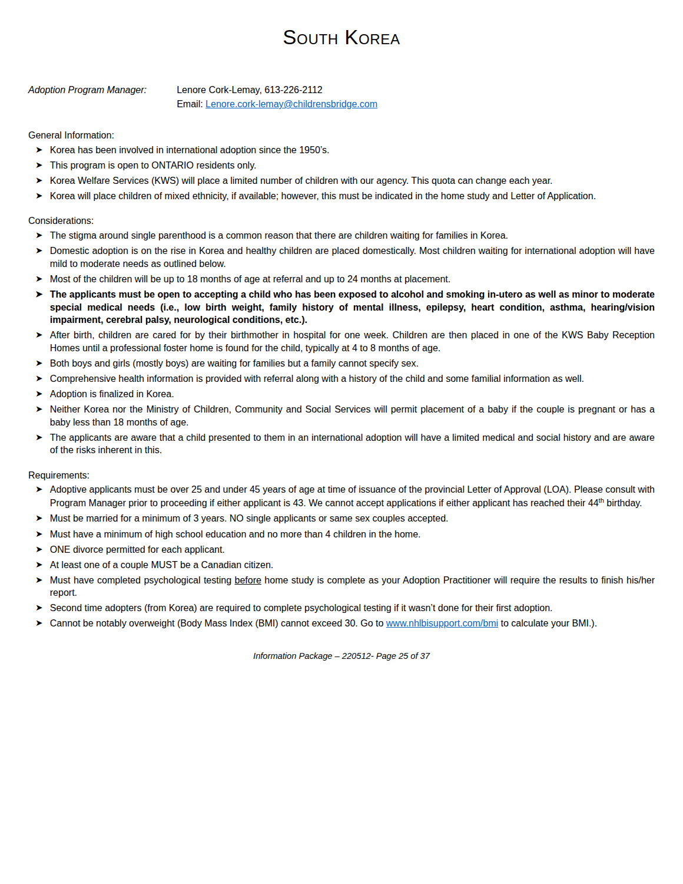South Korea
| Adoption Program Manager: | Lenore Cork-Lemay, 613-226-2112 |
| | Email: Lenore.cork-lemay@childrensbridge.com |
General Information:
Korea has been involved in international adoption since the 1950’s.
This program is open to ONTARIO residents only.
Korea Welfare Services (KWS) will place a limited number of children with our agency. This quota can change each year.
Korea will place children of mixed ethnicity, if available; however, this must be indicated in the home study and Letter of Application.
Considerations:
The stigma around single parenthood is a common reason that there are children waiting for families in Korea.
Domestic adoption is on the rise in Korea and healthy children are placed domestically. Most children waiting for international adoption will have mild to moderate needs as outlined below.
Most of the children will be up to 18 months of age at referral and up to 24 months at placement.
The applicants must be open to accepting a child who has been exposed to alcohol and smoking in-utero as well as minor to moderate special medical needs (i.e., low birth weight, family history of mental illness, epilepsy, heart condition, asthma, hearing/vision impairment, cerebral palsy, neurological conditions, etc.).
After birth, children are cared for by their birthmother in hospital for one week. Children are then placed in one of the KWS Baby Reception Homes until a professional foster home is found for the child, typically at 4 to 8 months of age.
Both boys and girls (mostly boys) are waiting for families but a family cannot specify sex.
Comprehensive health information is provided with referral along with a history of the child and some familial information as well.
Adoption is finalized in Korea.
Neither Korea nor the Ministry of Children, Community and Social Services will permit placement of a baby if the couple is pregnant or has a baby less than 18 months of age.
The applicants are aware that a child presented to them in an international adoption will have a limited medical and social history and are aware of the risks inherent in this.
Requirements:
Adoptive applicants must be over 25 and under 45 years of age at time of issuance of the provincial Letter of Approval (LOA). Please consult with Program Manager prior to proceeding if either applicant is 43. We cannot accept applications if either applicant has reached their 44th birthday.
Must be married for a minimum of 3 years. NO single applicants or same sex couples accepted.
Must have a minimum of high school education and no more than 4 children in the home.
ONE divorce permitted for each applicant.
At least one of a couple MUST be a Canadian citizen.
Must have completed psychological testing before home study is complete as your Adoption Practitioner will require the results to finish his/her report.
Second time adopters (from Korea) are required to complete psychological testing if it wasn’t done for their first adoption.
Cannot be notably overweight (Body Mass Index (BMI) cannot exceed 30. Go to www.nhlbisupport.com/bmi to calculate your BMI.).
Information Package – 220512- Page 25 of 37